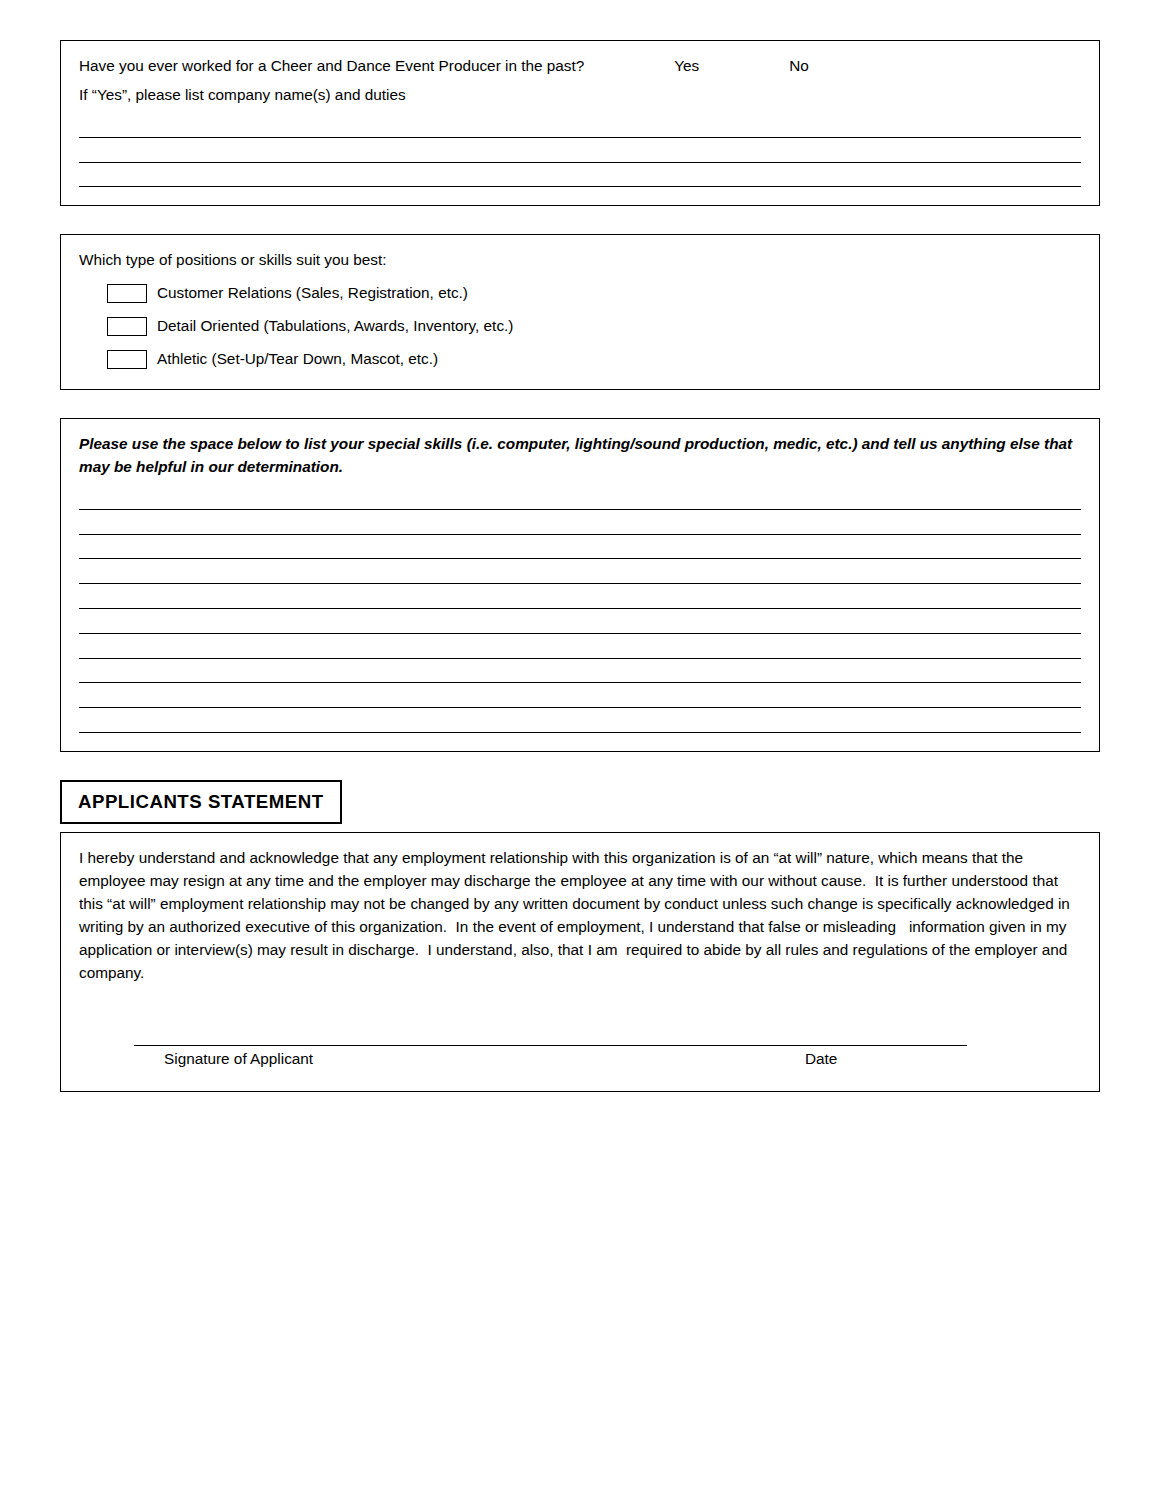Have you ever worked for a Cheer and Dance Event Producer in the past?Yes No
If “Yes”, please list company name(s) and duties
Which type of positions or skills suit you best:
Customer Relations (Sales, Registration, etc.)
Detail Oriented (Tabulations, Awards, Inventory, etc.)
Athletic (Set-Up/Tear Down, Mascot, etc.)
Please use the space below to list your special skills (i.e. computer, lighting/sound production, medic, etc.) and tell us anything else that may be helpful in our determination.
APPLICANTS STATEMENT
I hereby understand and acknowledge that any employment relationship with this organization is of an “at will” nature, which means that the employee may resign at any time and the employer may discharge the employee at any time with our without cause. It is further understood that this “at will” employment relationship may not be changed by any written document by conduct unless such change is specifically acknowledged in writing by an authorized executive of this organization. In the event of employment, I understand that false or misleading information given in my application or interview(s) may result in discharge. I understand, also, that I am required to abide by all rules and regulations of the employer and company.
Signature of Applicant Date